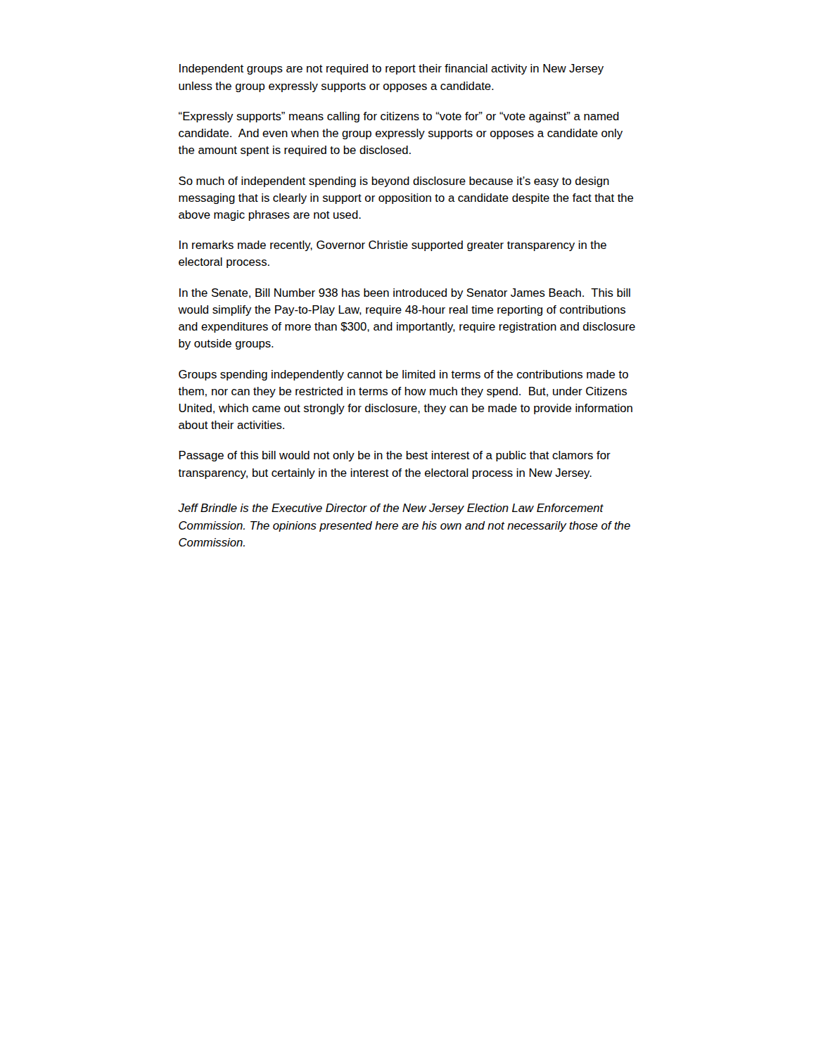Independent groups are not required to report their financial activity in New Jersey unless the group expressly supports or opposes a candidate.
“Expressly supports” means calling for citizens to “vote for” or “vote against” a named candidate. And even when the group expressly supports or opposes a candidate only the amount spent is required to be disclosed.
So much of independent spending is beyond disclosure because it’s easy to design messaging that is clearly in support or opposition to a candidate despite the fact that the above magic phrases are not used.
In remarks made recently, Governor Christie supported greater transparency in the electoral process.
In the Senate, Bill Number 938 has been introduced by Senator James Beach. This bill would simplify the Pay-to-Play Law, require 48-hour real time reporting of contributions and expenditures of more than $300, and importantly, require registration and disclosure by outside groups.
Groups spending independently cannot be limited in terms of the contributions made to them, nor can they be restricted in terms of how much they spend. But, under Citizens United, which came out strongly for disclosure, they can be made to provide information about their activities.
Passage of this bill would not only be in the best interest of a public that clamors for transparency, but certainly in the interest of the electoral process in New Jersey.
Jeff Brindle is the Executive Director of the New Jersey Election Law Enforcement Commission. The opinions presented here are his own and not necessarily those of the Commission.